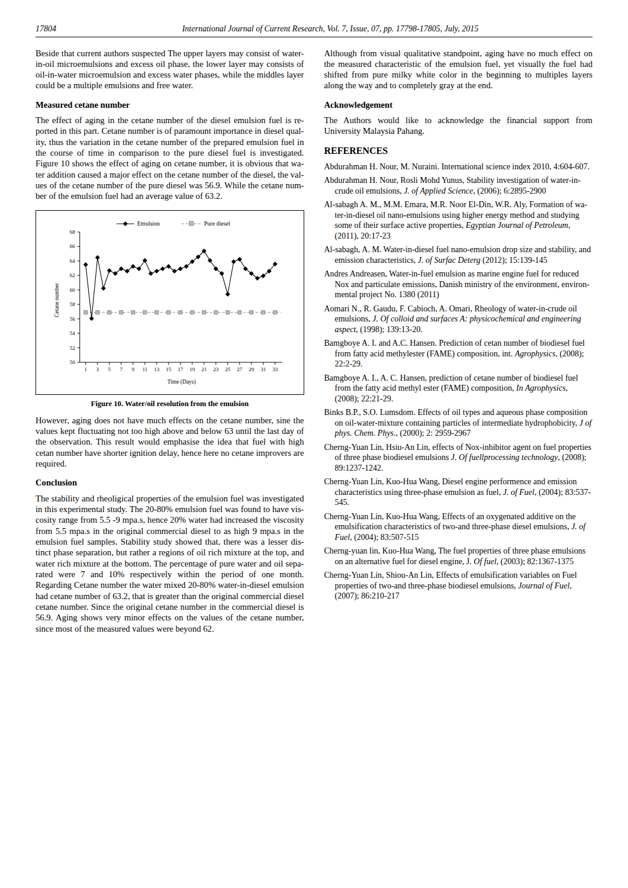17804 International Journal of Current Research, Vol. 7, Issue, 07, pp. 17798-17805, July, 2015
Beside that current authors suspected The upper layers may consist of water-in-oil microemulsions and excess oil phase, the lower layer may consists of oil-in-water microemulsion and excess water phases, while the middles layer could be a multiple emulsions and free water.
Measured cetane number
The effect of aging in the cetane number of the diesel emulsion fuel is reported in this part. Cetane number is of paramount importance in diesel quality, thus the variation in the cetane number of the prepared emulsion fuel in the course of time in comparison to the pure diesel fuel is investigated. Figure 10 shows the effect of aging on cetane number, it is obvious that water addition caused a major effect on the cetane number of the diesel, the values of the cetane number of the pure diesel was 56.9. While the cetane number of the emulsion fuel had an average value of 63.2.
Emulsion Pure diesel 50 52 54 56 58 60 62 64 66 68 Cetane number 1 3 5 7 9 11 13 15 17 19 21 23 25 27 29 31 33 Time (Days)
Figure 10. Water/oil resolution from the emulsion
However, aging does not have much effects on the cetane number, sine the values kept fluctuating not too high above and below 63 until the last day of the observation. This result would emphasise the idea that fuel with high cetan number have shorter ignition delay, hence here no cetane improvers are required.
Conclusion
The stability and rheoligical properties of the emulsion fuel was investigated in this experimental study. The 20-80% emulsion fuel was found to have viscosity range from 5.5 -9 mpa.s, hence 20% water had increased the viscosity from 5.5 mpa.s in the original commercial diesel to as high 9 mpa.s in the emulsion fuel samples. Stability study showed that, there was a lesser distinct phase separation, but rather a regions of oil rich mixture at the top, and water rich mixture at the bottom. The percentage of pure water and oil separated were 7 and 10% respectively within the period of one month. Regarding Cetane number the water mixed 20-80% water-in-diesel emulsion had cetane number of 63.2, that is greater than the original commercial diesel cetane number. Since the original cetane number in the commercial diesel is 56.9. Aging shows very minor effects on the values of the cetane number, since most of the measured values were beyond 62.
Although from visual qualitative standpoint, aging have no much effect on the measured characteristic of the emulsion fuel, yet visually the fuel had shifted from pure milky white color in the beginning to multiples layers along the way and to completely gray at the end.
Acknowledgement
The Authors would like to acknowledge the financial support from University Malaysia Pahang.
REFERENCES
Abdurahman H. Nour, M. Nuraini. International science index 2010, 4:604-607.
Abdurahman H. Nour, Rosli Mohd Yunus, Stability investigation of water-in-crude oil emulsions, J. of Applied Science, (2006); 6:2895-2900
Al-sabagh A. M., M.M. Emara, M.R. Noor El-Din, W.R. Aly, Formation of water-in-diesel oil nano-emulsions using higher energy method and studying some of their surface active properties, Egyptian Journal of Petroleum, (2011), 20:17-23
Al-sabagh, A. M. Water-in-diesel fuel nano-emulsion drop size and stability, and emission characteristics, J. of Surfac Deterg (2012); 15:139-145
Andres Andreasen, Water-in-fuel emulsion as marine engine fuel for reduced Nox and particulate emissions, Danish ministry of the environment, environmental project No. 1380 (2011)
Aomari N., R. Gaudu, F. Cabioch, A. Omari, Rheology of water-in-crude oil emulsions, J. Of colloid and surfaces A: physicochemical and engineering aspect, (1998); 139:13-20.
Bamgboye A. I. and A.C. Hansen. Prediction of cetan number of biodiesel fuel from fatty acid methylester (FAME) composition, int. Agrophysics, (2008); 22:2-29.
Bamgboye A. I., A. C. Hansen, prediction of cetane number of biodiesel fuel from the fatty acid methyl ester (FAME) composition, In Agrophysics, (2008); 22:21-29.
Binks B.P., S.O. Lumsdom. Effects of oil types and aqueous phase composition on oil-water-mixture containing particles of intermediate hydrophobicity, J of phys. Chem. Phys., (2000); 2: 2959-2967
Cherng-Yuan Lin, Hsiu-An Lin, effects of Nox-inhibitor agent on fuel properties of three phase biodiesel emulsions J. Of fuellprocessing technology, (2008); 89:1237-1242.
Cherng-Yuan Lin, Kuo-Hua Wang, Diesel engine performence and emission characteristics using three-phase emulsion as fuel, J. of Fuel, (2004); 83:537-545.
Cherng-Yuan Lin, Kuo-Hua Wang, Effects of an oxygenated additive on the emulsification characteristics of two-and three-phase diesel emulsions, J. of Fuel, (2004); 83:507-515
Cherng-yuan lin, Kuo-Hua Wang, The fuel properties of three phase emulsions on an alternative fuel for diesel engine, J. Of fuel, (2003); 82:1367-1375
Cherng-Yuan Lin, Shiou-An Lin, Effects of emulsification variables on Fuel properties of two-and three-phase biodiesel emulsions, Journal of Fuel, (2007); 86:210-217